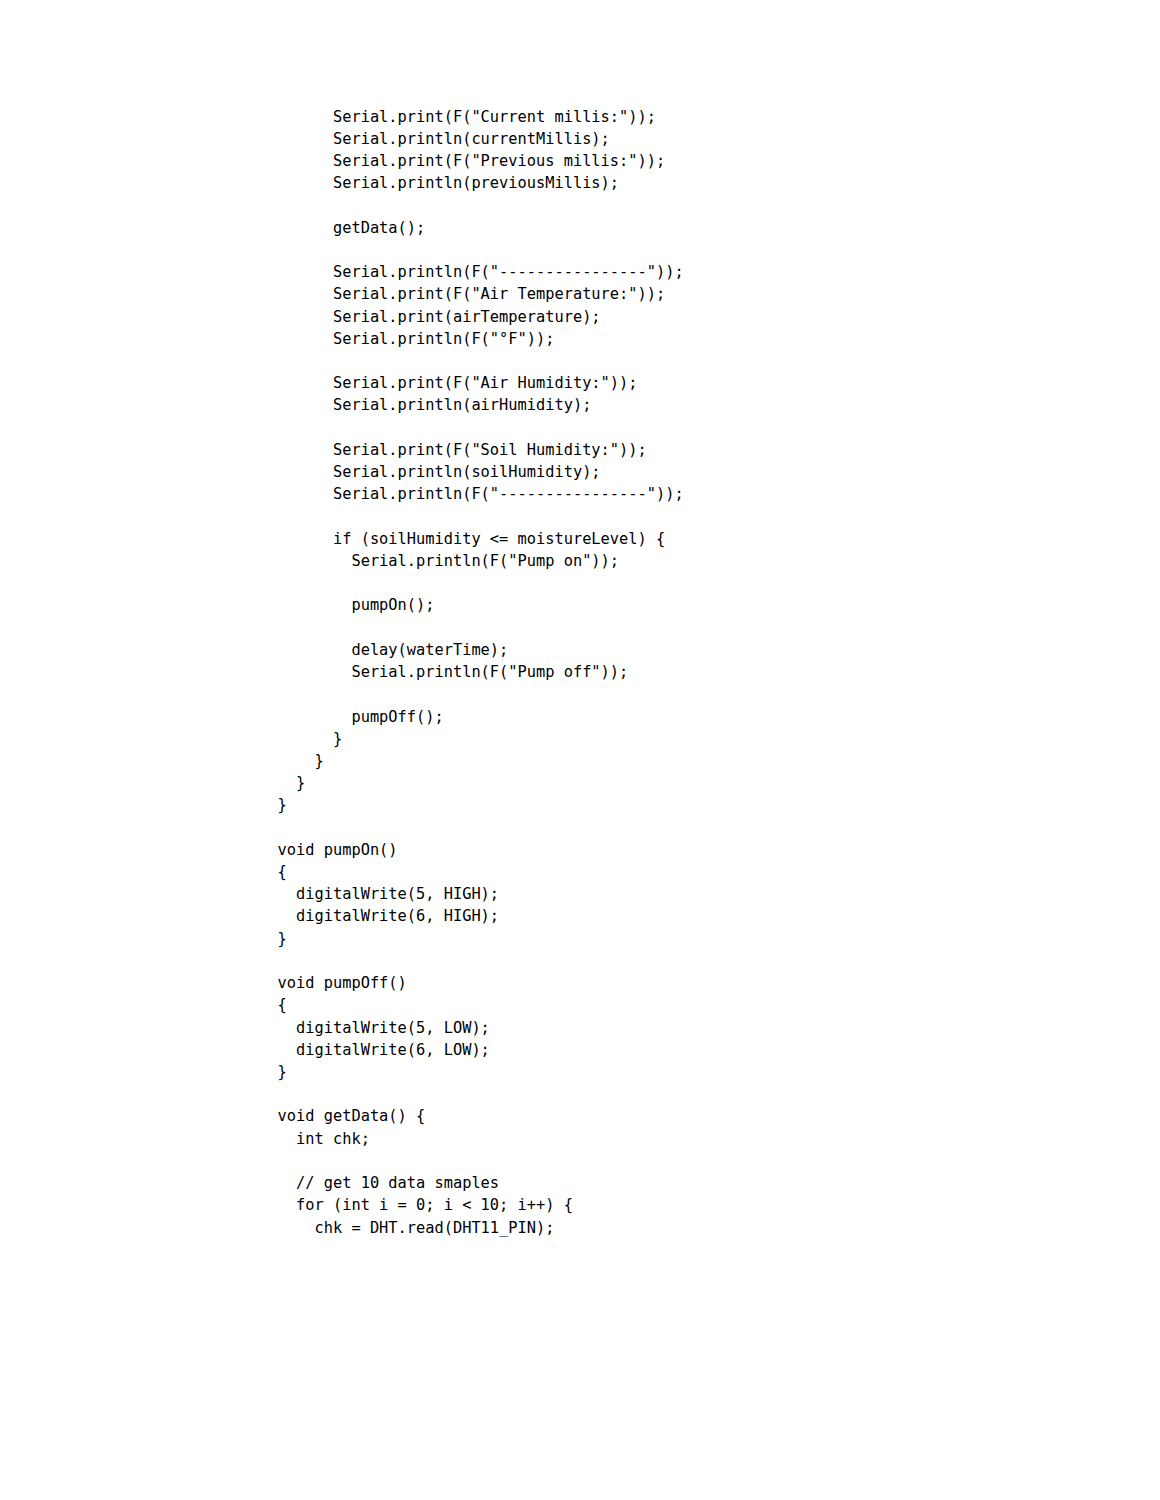Serial.print(F("Current millis:"));
      Serial.println(currentMillis);
      Serial.print(F("Previous millis:"));
      Serial.println(previousMillis);

      getData();

      Serial.println(F("----------------"));
      Serial.print(F("Air Temperature:"));
      Serial.print(airTemperature);
      Serial.println(F("°F"));

      Serial.print(F("Air Humidity:"));
      Serial.println(airHumidity);

      Serial.print(F("Soil Humidity:"));
      Serial.println(soilHumidity);
      Serial.println(F("----------------"));

      if (soilHumidity <= moistureLevel) {
        Serial.println(F("Pump on"));

        pumpOn();

        delay(waterTime);
        Serial.println(F("Pump off"));

        pumpOff();
      }
    }
  }
}

void pumpOn()
{
  digitalWrite(5, HIGH);
  digitalWrite(6, HIGH);
}

void pumpOff()
{
  digitalWrite(5, LOW);
  digitalWrite(6, LOW);
}

void getData() {
  int chk;

  // get 10 data smaples
  for (int i = 0; i < 10; i++) {
    chk = DHT.read(DHT11_PIN);